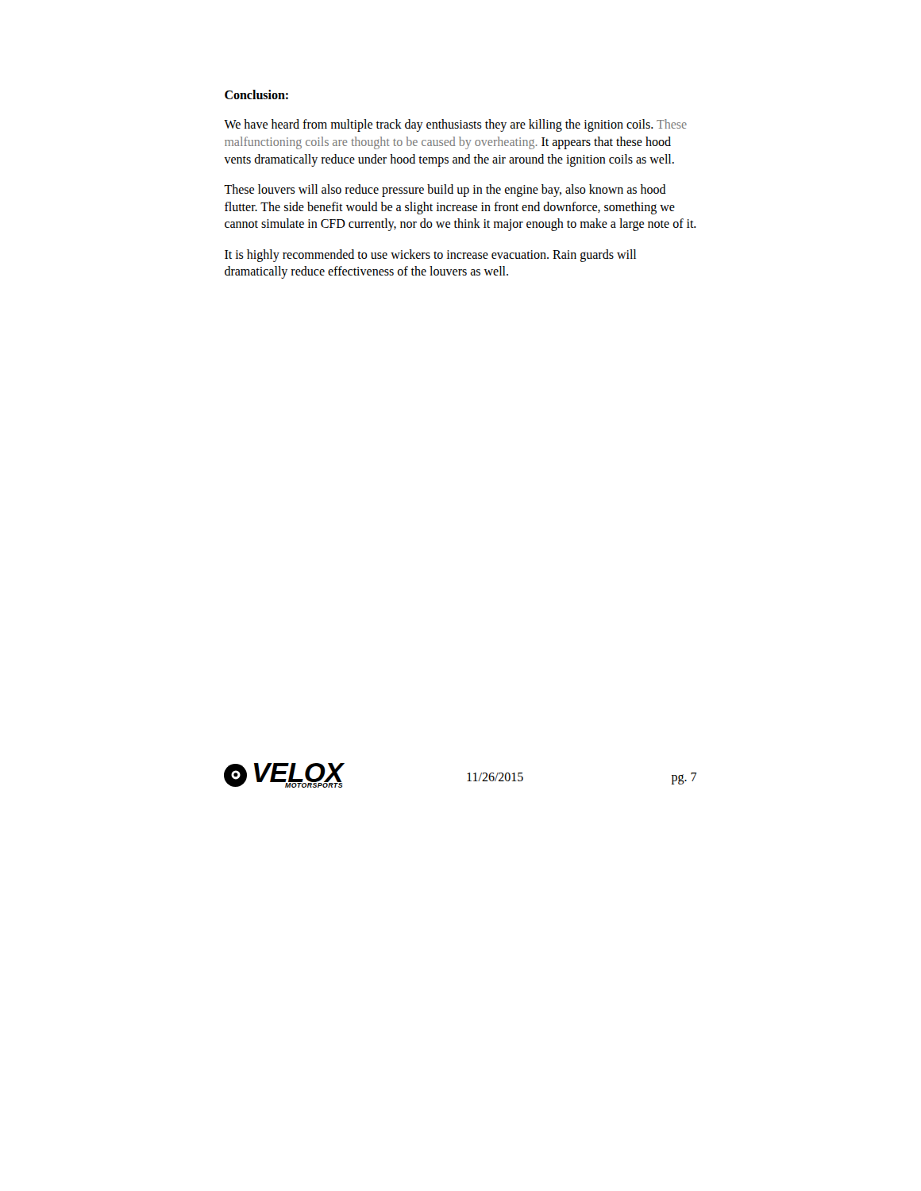Conclusion:
We have heard from multiple track day enthusiasts they are killing the ignition coils. These malfunctioning coils are thought to be caused by overheating. It appears that these hood vents dramatically reduce under hood temps and the air around the ignition coils as well.
These louvers will also reduce pressure build up in the engine bay, also known as hood flutter. The side benefit would be a slight increase in front end downforce, something we cannot simulate in CFD currently, nor do we think it major enough to make a large note of it.
It is highly recommended to use wickers to increase evacuation. Rain guards will dramatically reduce effectiveness of the louvers as well.
VELOX
MOTORSPORTS
11/26/2015
pg. 7